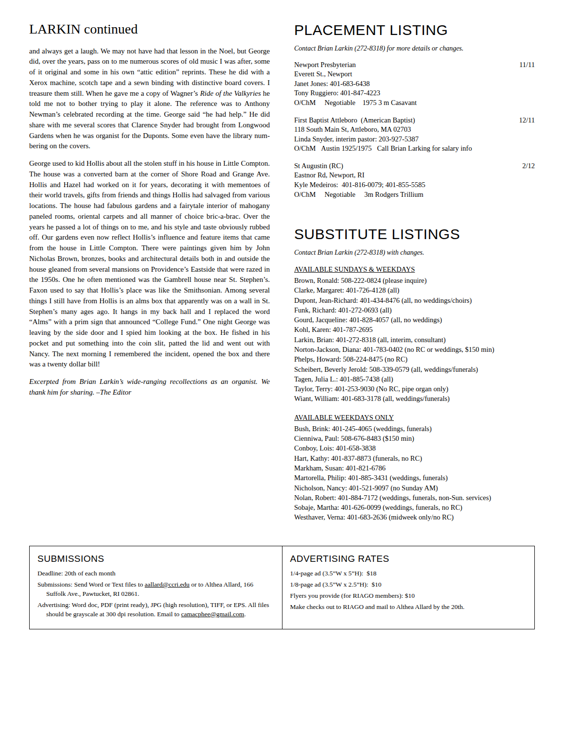LARKIN continued
and always get a laugh. We may not have had that lesson in the Noel, but George did, over the years, pass on to me numerous scores of old music I was after, some of it original and some in his own “attic edition” reprints. These he did with a Xerox machine, scotch tape and a sewn binding with distinctive board covers. I treasure them still. When he gave me a copy of Wagner’s Ride of the Valkyries he told me not to bother trying to play it alone. The reference was to Anthony Newman’s celebrated recording at the time. George said “he had help.” He did share with me several scores that Clarence Snyder had brought from Longwood Gardens when he was organist for the Duponts. Some even have the library numbering on the covers.
George used to kid Hollis about all the stolen stuff in his house in Little Compton. The house was a converted barn at the corner of Shore Road and Grange Ave. Hollis and Hazel had worked on it for years, decorating it with mementoes of their world travels, gifts from friends and things Hollis had salvaged from various locations. The house had fabulous gardens and a fairytale interior of mahogany paneled rooms, oriental carpets and all manner of choice bric-a-brac. Over the years he passed a lot of things on to me, and his style and taste obviously rubbed off. Our gardens even now reflect Hollis’s influence and feature items that came from the house in Little Compton. There were paintings given him by John Nicholas Brown, bronzes, books and architectural details both in and outside the house gleaned from several mansions on Providence’s Eastside that were razed in the 1950s. One he often mentioned was the Gambrell house near St. Stephen’s. Faxon used to say that Hollis’s place was like the Smithsonian. Among several things I still have from Hollis is an alms box that apparently was on a wall in St. Stephen’s many ages ago. It hangs in my back hall and I replaced the word “Alms” with a prim sign that announced “College Fund.” One night George was leaving by the side door and I spied him looking at the box. He fished in his pocket and put something into the coin slit, patted the lid and went out with Nancy. The next morning I remembered the incident, opened the box and there was a twenty dollar bill!
Excerpted from Brian Larkin’s wide-ranging recollections as an organist. We thank him for sharing. –The Editor
PLACEMENT LISTING
Contact Brian Larkin (272-8318) for more details or changes.
Newport Presbyterian
11/11
Everett St., Newport
Janet Jones: 401-683-6438
Tony Ruggiero: 401-847-4223
O/ChM Negotiable 1975 3 m Casavant
First Baptist Attleboro (American Baptist)
12/11
118 South Main St, Attleboro, MA 02703
Linda Snyder, interim pastor: 203-927-5387
O/ChM Austin 1925/1975 Call Brian Larking for salary info
St Augustin (RC)
2/12
Eastnor Rd, Newport, RI
Kyle Medeiros: 401-816-0079; 401-855-5585
O/ChM Negotiable 3m Rodgers Trillium
SUBSTITUTE LISTINGS
Contact Brian Larkin (272-8318) with changes.
AVAILABLE SUNDAYS & WEEKDAYS
Brown, Ronald: 508-222-0824 (please inquire)
Clarke, Margaret: 401-726-4128 (all)
Dupont, Jean-Richard: 401-434-8476 (all, no weddings/choirs)
Funk, Richard: 401-272-0693 (all)
Gourd, Jacqueline: 401-828-4057 (all, no weddings)
Kohl, Karen: 401-787-2695
Larkin, Brian: 401-272-8318 (all, interim, consultant)
Norton-Jackson, Diana: 401-783-0402 (no RC or weddings, $150 min)
Phelps, Howard: 508-224-8475 (no RC)
Scheibert, Beverly Jerold: 508-339-0579 (all, weddings/funerals)
Tagen, Julia L.: 401-885-7438 (all)
Taylor, Terry: 401-253-9030 (No RC, pipe organ only)
Wiant, William: 401-683-3178 (all, weddings/funerals)
AVAILABLE WEEKDAYS ONLY
Bush, Brink: 401-245-4065 (weddings, funerals)
Cienniwa, Paul: 508-676-8483 ($150 min)
Conboy, Lois: 401-658-3838
Hart, Kathy: 401-837-8873 (funerals, no RC)
Markham, Susan: 401-821-6786
Martorella, Philip: 401-885-3431 (weddings, funerals)
Nicholson, Nancy: 401-521-9097 (no Sunday AM)
Nolan, Robert: 401-884-7172 (weddings, funerals, non-Sun. services)
Sobaje, Martha: 401-626-0099 (weddings, funerals, no RC)
Westhaver, Verna: 401-683-2636 (midweek only/no RC)
SUBMISSIONS
Deadline: 20th of each month
Submissions: Send Word or Text files to aallard@ccri.edu or to Althea Allard, 166 Suffolk Ave., Pawtucket, RI 02861.
Advertising: Word doc, PDF (print ready), JPG (high resolution), TIFF, or EPS. All files should be grayscale at 300 dpi resolution. Email to camacphee@gmail.com.
ADVERTISING RATES
1/4-page ad (3.5”W x 5”H): $18
1/8-page ad (3.5”W x 2.5”H): $10
Flyers you provide (for RIAGO members): $10
Make checks out to RIAGO and mail to Althea Allard by the 20th.